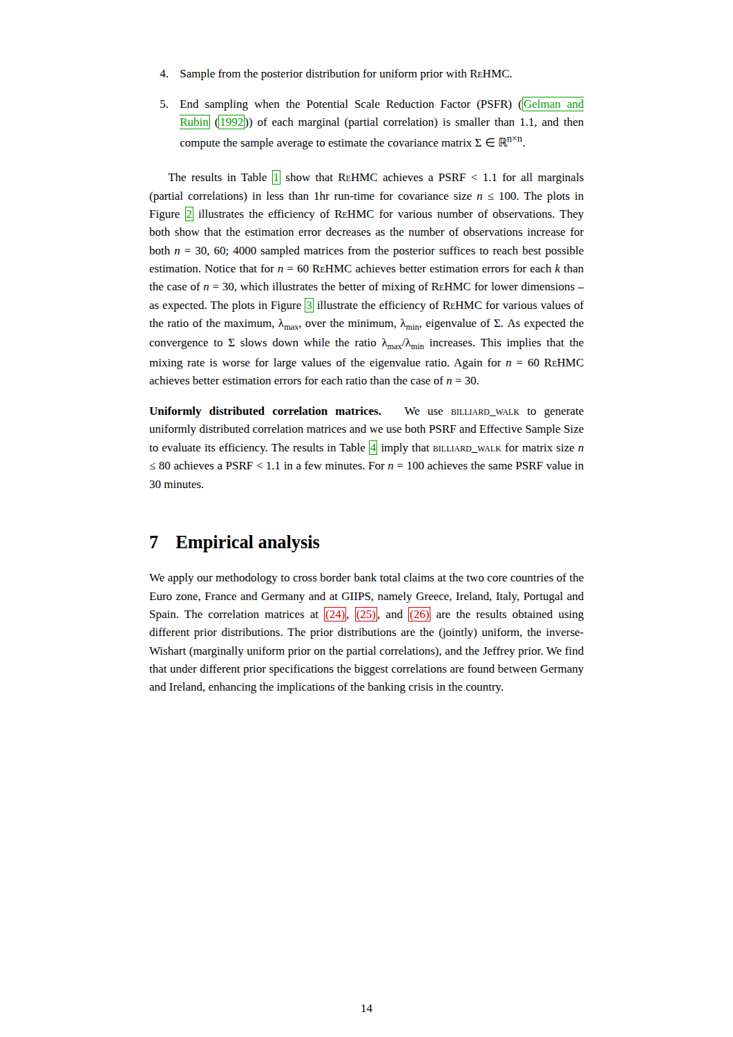4. Sample from the posterior distribution for uniform prior with ReHMC.
5. End sampling when the Potential Scale Reduction Factor (PSFR) (Gelman and Rubin (1992)) of each marginal (partial correlation) is smaller than 1.1, and then compute the sample average to estimate the covariance matrix Σ ∈ ℝn×n.
The results in Table 1 show that ReHMC achieves a PSRF < 1.1 for all marginals (partial correlations) in less than 1hr run-time for covariance size n ≤ 100. The plots in Figure 2 illustrates the efficiency of ReHMC for various number of observations. They both show that the estimation error decreases as the number of observations increase for both n = 30, 60; 4000 sampled matrices from the posterior suffices to reach best possible estimation. Notice that for n = 60 ReHMC achieves better estimation errors for each k than the case of n = 30, which illustrates the better of mixing of ReHMC for lower dimensions –as expected. The plots in Figure 3 illustrate the efficiency of ReHMC for various values of the ratio of the maximum, λmax, over the minimum, λmin, eigenvalue of Σ. As expected the convergence to Σ slows down while the ratio λmax/λmin increases. This implies that the mixing rate is worse for large values of the eigenvalue ratio. Again for n = 60 ReHMC achieves better estimation errors for each ratio than the case of n = 30.
Uniformly distributed correlation matrices. We use billiard_walk to generate uniformly distributed correlation matrices and we use both PSRF and Effective Sample Size to evaluate its efficiency. The results in Table 4 imply that billiard_walk for matrix size n ≤ 80 achieves a PSRF < 1.1 in a few minutes. For n = 100 achieves the same PSRF value in 30 minutes.
7 Empirical analysis
We apply our methodology to cross border bank total claims at the two core countries of the Euro zone, France and Germany and at GIIPS, namely Greece, Ireland, Italy, Portugal and Spain. The correlation matrices at (24), (25), and (26) are the results obtained using different prior distributions. The prior distributions are the (jointly) uniform, the inverse-Wishart (marginally uniform prior on the partial correlations), and the Jeffrey prior. We find that under different prior specifications the biggest correlations are found between Germany and Ireland, enhancing the implications of the banking crisis in the country.
14